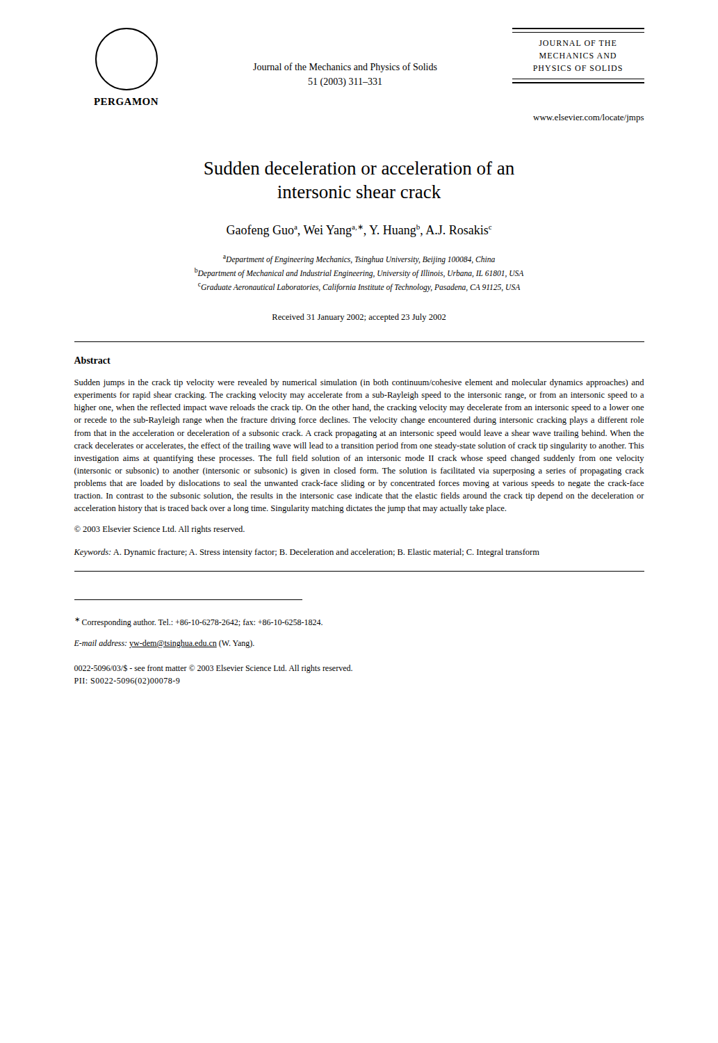PERGAMON
Journal of the Mechanics and Physics of Solids
51 (2003) 311–331
JOURNAL OF THE
MECHANICS AND
PHYSICS OF SOLIDS
www.elsevier.com/locate/jmps
Sudden deceleration or acceleration of an
intersonic shear crack
Gaofeng Guoa, Wei Yanga,∗, Y. Huangb, A.J. Rosakisc
aDepartment of Engineering Mechanics, Tsinghua University, Beijing 100084, China
bDepartment of Mechanical and Industrial Engineering, University of Illinois, Urbana, IL 61801, USA
cGraduate Aeronautical Laboratories, California Institute of Technology, Pasadena, CA 91125, USA
Received 31 January 2002; accepted 23 July 2002
Abstract
Sudden jumps in the crack tip velocity were revealed by numerical simulation (in both continuum/cohesive element and molecular dynamics approaches) and experiments for rapid shear cracking. The cracking velocity may accelerate from a sub-Rayleigh speed to the intersonic range, or from an intersonic speed to a higher one, when the reflected impact wave reloads the crack tip. On the other hand, the cracking velocity may decelerate from an intersonic speed to a lower one or recede to the sub-Rayleigh range when the fracture driving force declines. The velocity change encountered during intersonic cracking plays a different role from that in the acceleration or deceleration of a subsonic crack. A crack propagating at an intersonic speed would leave a shear wave trailing behind. When the crack decelerates or accelerates, the effect of the trailing wave will lead to a transition period from one steady-state solution of crack tip singularity to another. This investigation aims at quantifying these processes. The full field solution of an intersonic mode II crack whose speed changed suddenly from one velocity (intersonic or subsonic) to another (intersonic or subsonic) is given in closed form. The solution is facilitated via superposing a series of propagating crack problems that are loaded by dislocations to seal the unwanted crack-face sliding or by concentrated forces moving at various speeds to negate the crack-face traction. In contrast to the subsonic solution, the results in the intersonic case indicate that the elastic fields around the crack tip depend on the deceleration or acceleration history that is traced back over a long time. Singularity matching dictates the jump that may actually take place.
© 2003 Elsevier Science Ltd. All rights reserved.
Keywords: A. Dynamic fracture; A. Stress intensity factor; B. Deceleration and acceleration; B. Elastic material; C. Integral transform
∗ Corresponding author. Tel.: +86-10-6278-2642; fax: +86-10-6258-1824.
E-mail address: yw-dem@tsinghua.edu.cn (W. Yang).
0022-5096/03/$ - see front matter © 2003 Elsevier Science Ltd. All rights reserved.
PII: S0022-5096(02)00078-9